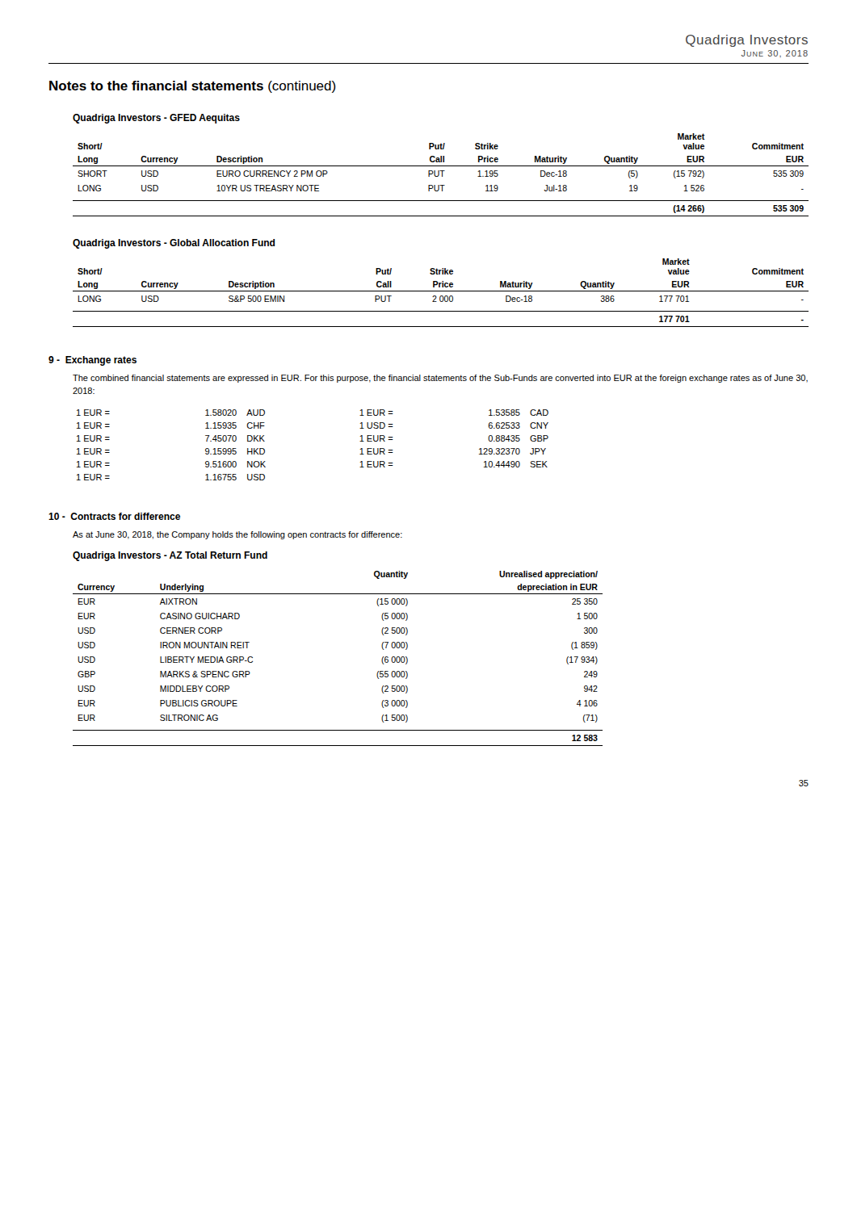Quadriga Investors
JUNE 30, 2018
Notes to the financial statements (continued)
Quadriga Investors - GFED Aequitas
| Short/ | | | Put/ | Strike | | | Market value | Commitment |
| --- | --- | --- | --- | --- | --- | --- | --- | --- |
| Long | Currency | Description | Call | Price | Maturity | Quantity | EUR | EUR |
| SHORT | USD | EURO CURRENCY 2 PM OP | PUT | 1.195 | Dec-18 | (5) | (15 792) | 535 309 |
| LONG | USD | 10YR US TREASRY NOTE | PUT | 119 | Jul-18 | 19 | 1 526 | - |
| | (14 266) | 535 309 |
Quadriga Investors - Global Allocation Fund
| Short/ | | | Put/ | Strike | | | Market value | Commitment |
| --- | --- | --- | --- | --- | --- | --- | --- | --- |
| Long | Currency | Description | Call | Price | Maturity | Quantity | EUR | EUR |
| LONG | USD | S&P 500 EMIN | PUT | 2 000 | Dec-18 | 386 | 177 701 | - |
| | 177 701 | - |
9 - Exchange rates
The combined financial statements are expressed in EUR. For this purpose, the financial statements of the Sub-Funds are converted into EUR at the foreign exchange rates as of June 30, 2018:
| 1 EUR = | 1.58020 | AUD | | 1 EUR = | 1.53585 | CAD |
| 1 EUR = | 1.15935 | CHF | | 1 USD = | 6.62533 | CNY |
| 1 EUR = | 7.45070 | DKK | | 1 EUR = | 0.88435 | GBP |
| 1 EUR = | 9.15995 | HKD | | 1 EUR = | 129.32370 | JPY |
| 1 EUR = | 9.51600 | NOK | | 1 EUR = | 10.44490 | SEK |
| 1 EUR = | 1.16755 | USD | | | | |
10 - Contracts for difference
As at June 30, 2018, the Company holds the following open contracts for difference:
Quadriga Investors - AZ Total Return Fund
| | | Quantity | Unrealised appreciation/ |
| --- | --- | --- | --- |
| Currency | Underlying | | depreciation in EUR |
| EUR | AIXTRON | (15 000) | 25 350 |
| EUR | CASINO GUICHARD | (5 000) | 1 500 |
| USD | CERNER CORP | (2 500) | 300 |
| USD | IRON MOUNTAIN REIT | (7 000) | (1 859) |
| USD | LIBERTY MEDIA GRP-C | (6 000) | (17 934) |
| GBP | MARKS & SPENC GRP | (55 000) | 249 |
| USD | MIDDLEBY CORP | (2 500) | 942 |
| EUR | PUBLICIS GROUPE | (3 000) | 4 106 |
| EUR | SILTRONIC AG | (1 500) | (71) |
| | 12 583 |
35